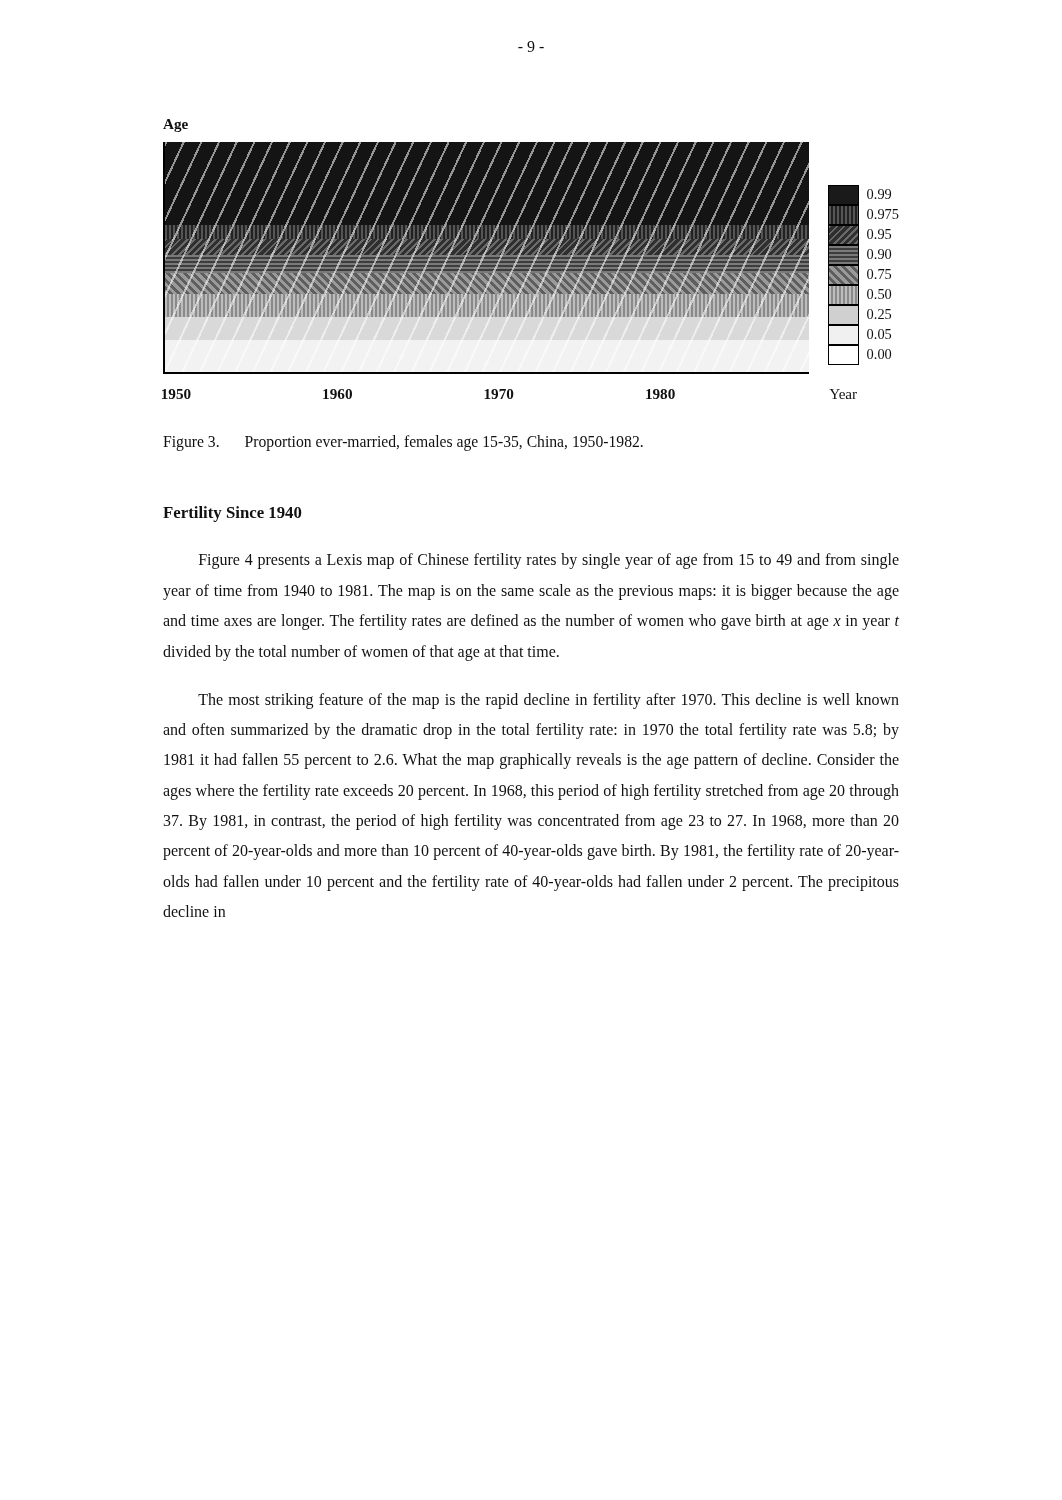- 9 -
Age
30 20 15
1950 1960 1970 1980 Year
0.99
0.975
0.95
0.90
0.75
0.50
0.25
0.05
0.00
Figure 3. Proportion ever-married, females age 15-35, China, 1950-1982.
Fertility Since 1940
Figure 4 presents a Lexis map of Chinese fertility rates by single year of age from 15 to 49 and from single year of time from 1940 to 1981. The map is on the same scale as the previous maps: it is bigger because the age and time axes are longer. The fertility rates are defined as the number of women who gave birth at age x in year t divided by the total number of women of that age at that time.
The most striking feature of the map is the rapid decline in fertility after 1970. This decline is well known and often summarized by the dramatic drop in the total fertility rate: in 1970 the total fertility rate was 5.8; by 1981 it had fallen 55 percent to 2.6. What the map graphically reveals is the age pattern of decline. Consider the ages where the fertility rate exceeds 20 percent. In 1968, this period of high fertility stretched from age 20 through 37. By 1981, in contrast, the period of high fertility was concentrated from age 23 to 27. In 1968, more than 20 percent of 20-year-olds and more than 10 percent of 40-year-olds gave birth. By 1981, the fertility rate of 20-year-olds had fallen under 10 percent and the fertility rate of 40-year-olds had fallen under 2 percent. The precipitous decline in